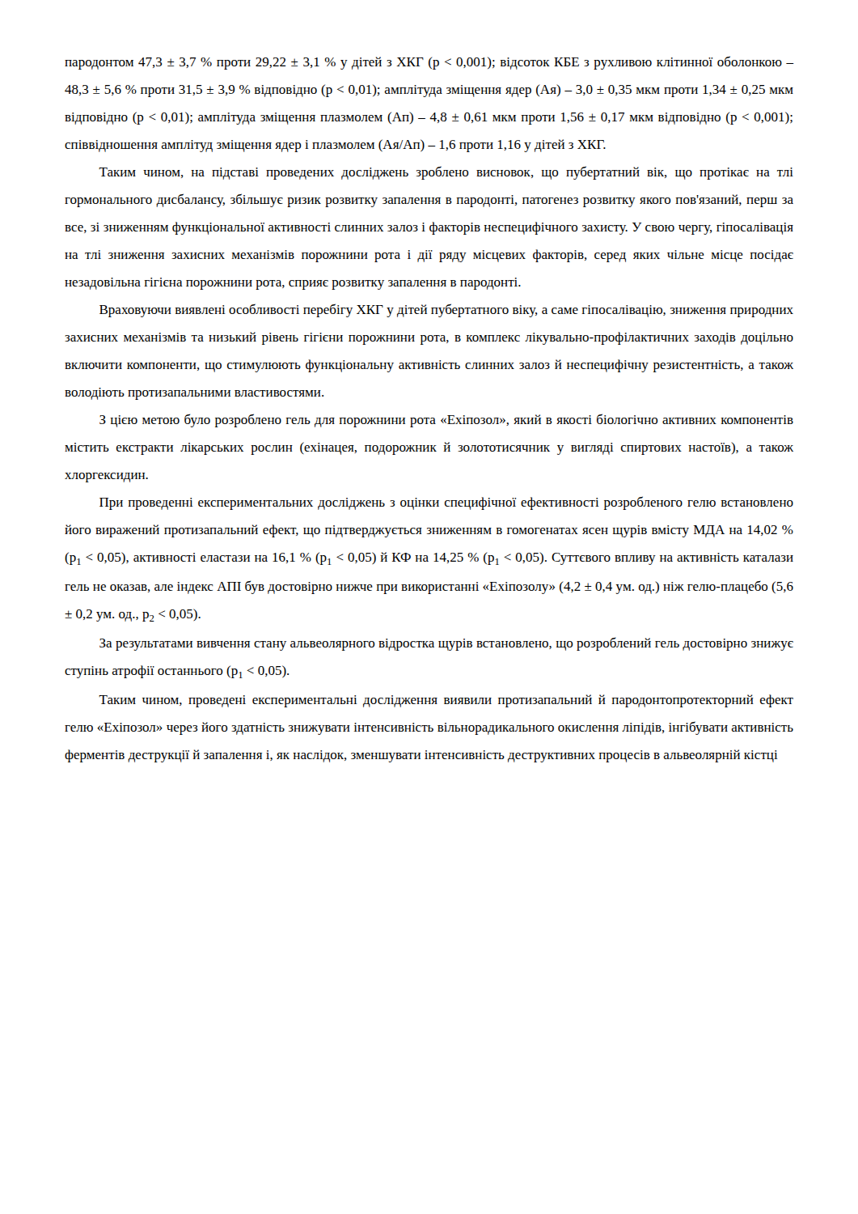пародонтом 47,3 ± 3,7 % проти 29,22 ± 3,1 % у дітей з ХКГ (р < 0,001); відсоток КБЕ з рухливою клітинної оболонкою – 48,3 ± 5,6 % проти 31,5 ± 3,9 % відповідно (р < 0,01); амплітуда зміщення ядер (Ая) – 3,0 ± 0,35 мкм проти 1,34 ± 0,25 мкм відповідно (р < 0,01); амплітуда зміщення плазмолем (Ап) – 4,8 ± 0,61 мкм проти 1,56 ± 0,17 мкм відповідно (р < 0,001); співвідношення амплітуд зміщення ядер і плазмолем (Ая/Ап) – 1,6 проти 1,16 у дітей з ХКГ.
Таким чином, на підставі проведених досліджень зроблено висновок, що пубертатний вік, що протікає на тлі гормонального дисбалансу, збільшує ризик розвитку запалення в пародонті, патогенез розвитку якого пов'язаний, перш за все, зі зниженням функціональної активності слинних залоз і факторів неспецифічного захисту. У свою чергу, гіпосалівація на тлі зниження захисних механізмів порожнини рота і дії ряду місцевих факторів, серед яких чільне місце посідає незадовільна гігієна порожнини рота, сприяє розвитку запалення в пародонті.
Враховуючи виявлені особливості перебігу ХКГ у дітей пубертатного віку, а саме гіпосалівацію, зниження природних захисних механізмів та низький рівень гігієни порожнини рота, в комплекс лікувально-профілактичних заходів доцільно включити компоненти, що стимулюють функціональну активність слинних залоз й неспецифічну резистентність, а також володіють протизапальними властивостями.
З цією метою було розроблено гель для порожнини рота «Ехіпозол», який в якості біологічно активних компонентів містить екстракти лікарських рослин (ехінацея, подорожник й золототисячник у вигляді спиртових настоїв), а також хлоргексидин.
При проведенні експериментальних досліджень з оцінки специфічної ефективності розробленого гелю встановлено його виражений протизапальний ефект, що підтверджується зниженням в гомогенатах ясен щурів вмісту МДА на 14,02 % (р1 < 0,05), активності еластази на 16,1 % (р1 < 0,05) й КФ на 14,25 % (р1 < 0,05). Суттєвого впливу на активність каталази гель не оказав, але індекс АПІ був достовірно нижче при використанні «Ехіпозолу» (4,2 ± 0,4 ум. од.) ніж гелю-плацебо (5,6 ± 0,2 ум. од., р2 < 0,05).
За результатами вивчення стану альвеолярного відростка щурів встановлено, що розроблений гель достовірно знижує ступінь атрофії останнього (р1 < 0,05).
Таким чином, проведені експериментальні дослідження виявили протизапальний й пародонтопротекторний ефект гелю «Ехіпозол» через його здатність знижувати інтенсивність вільнорадикального окислення ліпідів, інгібувати активність ферментів деструкції й запалення і, як наслідок, зменшувати інтенсивність деструктивних процесів в альвеолярній кістці